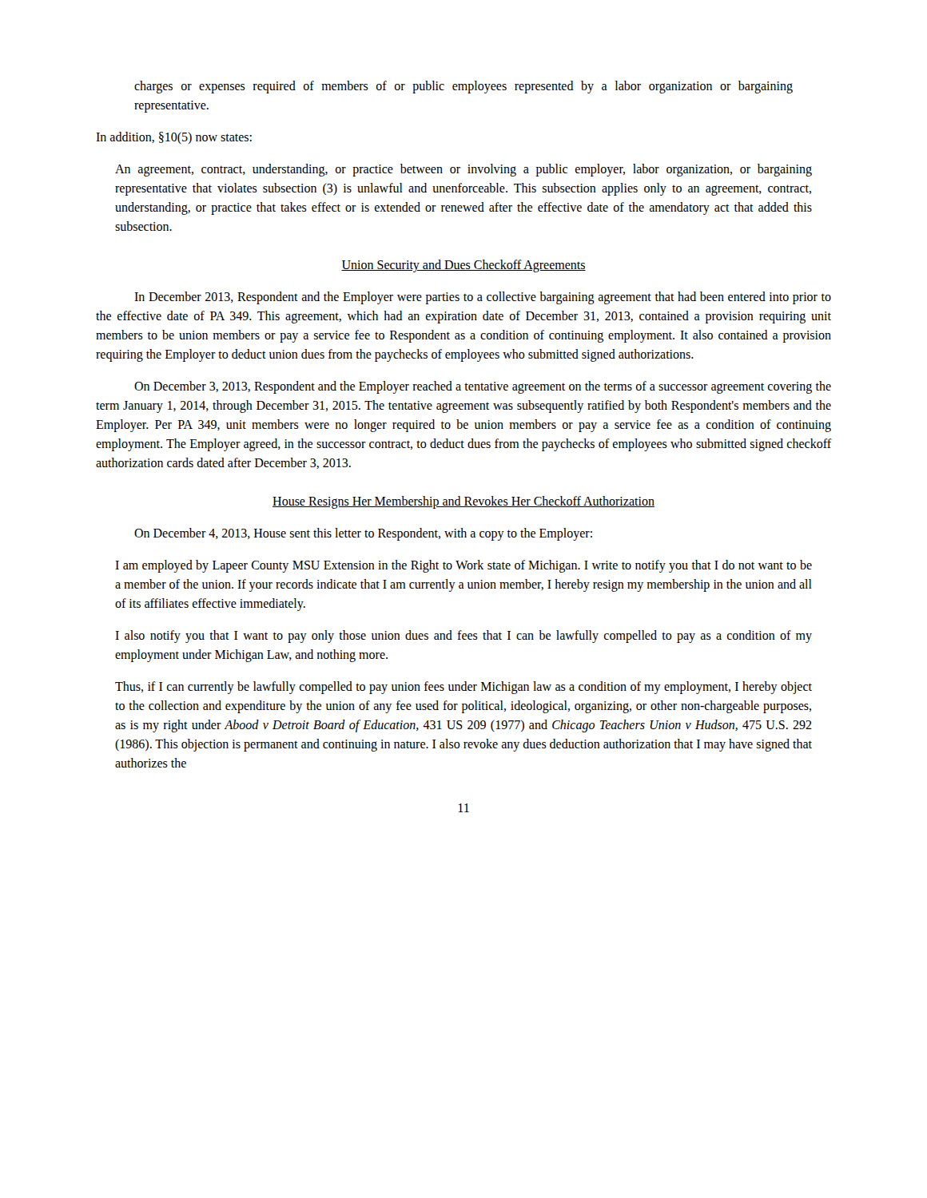charges or expenses required of members of or public employees represented by a labor organization or bargaining representative.
In addition, §10(5) now states:
An agreement, contract, understanding, or practice between or involving a public employer, labor organization, or bargaining representative that violates subsection (3) is unlawful and unenforceable. This subsection applies only to an agreement, contract, understanding, or practice that takes effect or is extended or renewed after the effective date of the amendatory act that added this subsection.
Union Security and Dues Checkoff Agreements
In December 2013, Respondent and the Employer were parties to a collective bargaining agreement that had been entered into prior to the effective date of PA 349. This agreement, which had an expiration date of December 31, 2013, contained a provision requiring unit members to be union members or pay a service fee to Respondent as a condition of continuing employment. It also contained a provision requiring the Employer to deduct union dues from the paychecks of employees who submitted signed authorizations.
On December 3, 2013, Respondent and the Employer reached a tentative agreement on the terms of a successor agreement covering the term January 1, 2014, through December 31, 2015. The tentative agreement was subsequently ratified by both Respondent's members and the Employer. Per PA 349, unit members were no longer required to be union members or pay a service fee as a condition of continuing employment. The Employer agreed, in the successor contract, to deduct dues from the paychecks of employees who submitted signed checkoff authorization cards dated after December 3, 2013.
House Resigns Her Membership and Revokes Her Checkoff Authorization
On December 4, 2013, House sent this letter to Respondent, with a copy to the Employer:
I am employed by Lapeer County MSU Extension in the Right to Work state of Michigan. I write to notify you that I do not want to be a member of the union. If your records indicate that I am currently a union member, I hereby resign my membership in the union and all of its affiliates effective immediately.
I also notify you that I want to pay only those union dues and fees that I can be lawfully compelled to pay as a condition of my employment under Michigan Law, and nothing more.
Thus, if I can currently be lawfully compelled to pay union fees under Michigan law as a condition of my employment, I hereby object to the collection and expenditure by the union of any fee used for political, ideological, organizing, or other non-chargeable purposes, as is my right under Abood v Detroit Board of Education, 431 US 209 (1977) and Chicago Teachers Union v Hudson, 475 U.S. 292 (1986). This objection is permanent and continuing in nature. I also revoke any dues deduction authorization that I may have signed that authorizes the
11